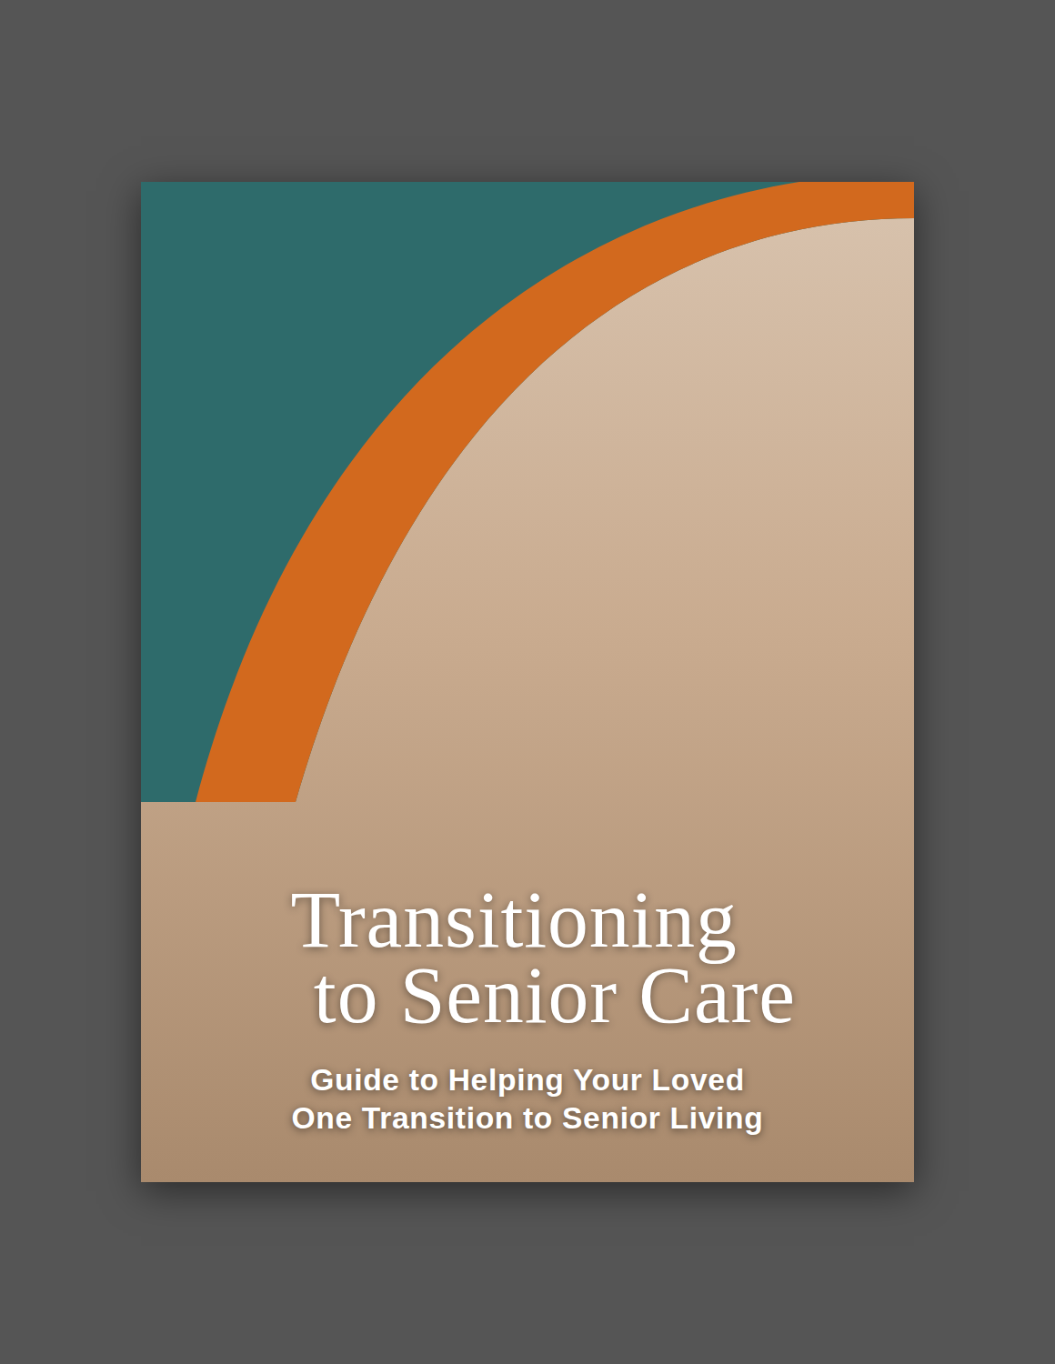Transitioning to Senior Care
Guide to Helping Your Loved One Transition to Senior Living